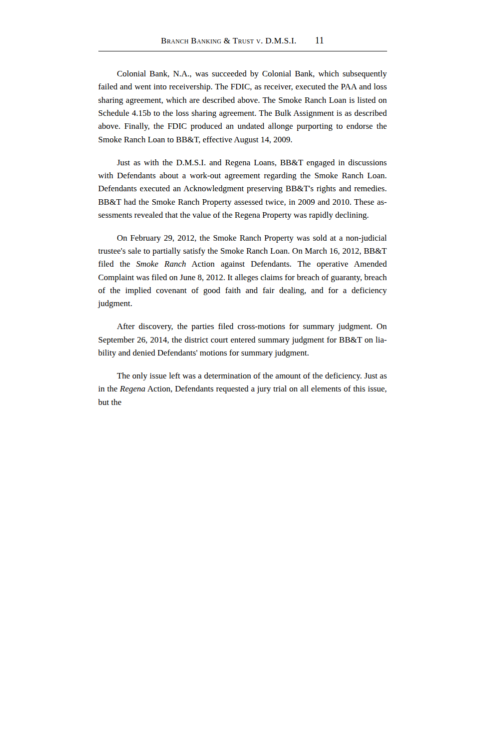Branch Banking & Trust v. D.M.S.I. 11
Colonial Bank, N.A., was succeeded by Colonial Bank, which subsequently failed and went into receivership. The FDIC, as receiver, executed the PAA and loss sharing agreement, which are described above. The Smoke Ranch Loan is listed on Schedule 4.15b to the loss sharing agreement. The Bulk Assignment is as described above. Finally, the FDIC produced an undated allonge purporting to endorse the Smoke Ranch Loan to BB&T, effective August 14, 2009.
Just as with the D.M.S.I. and Regena Loans, BB&T engaged in discussions with Defendants about a work-out agreement regarding the Smoke Ranch Loan. Defendants executed an Acknowledgment preserving BB&T's rights and remedies. BB&T had the Smoke Ranch Property assessed twice, in 2009 and 2010. These assessments revealed that the value of the Regena Property was rapidly declining.
On February 29, 2012, the Smoke Ranch Property was sold at a non-judicial trustee's sale to partially satisfy the Smoke Ranch Loan. On March 16, 2012, BB&T filed the Smoke Ranch Action against Defendants. The operative Amended Complaint was filed on June 8, 2012. It alleges claims for breach of guaranty, breach of the implied covenant of good faith and fair dealing, and for a deficiency judgment.
After discovery, the parties filed cross-motions for summary judgment. On September 26, 2014, the district court entered summary judgment for BB&T on liability and denied Defendants' motions for summary judgment.
The only issue left was a determination of the amount of the deficiency. Just as in the Regena Action, Defendants requested a jury trial on all elements of this issue, but the